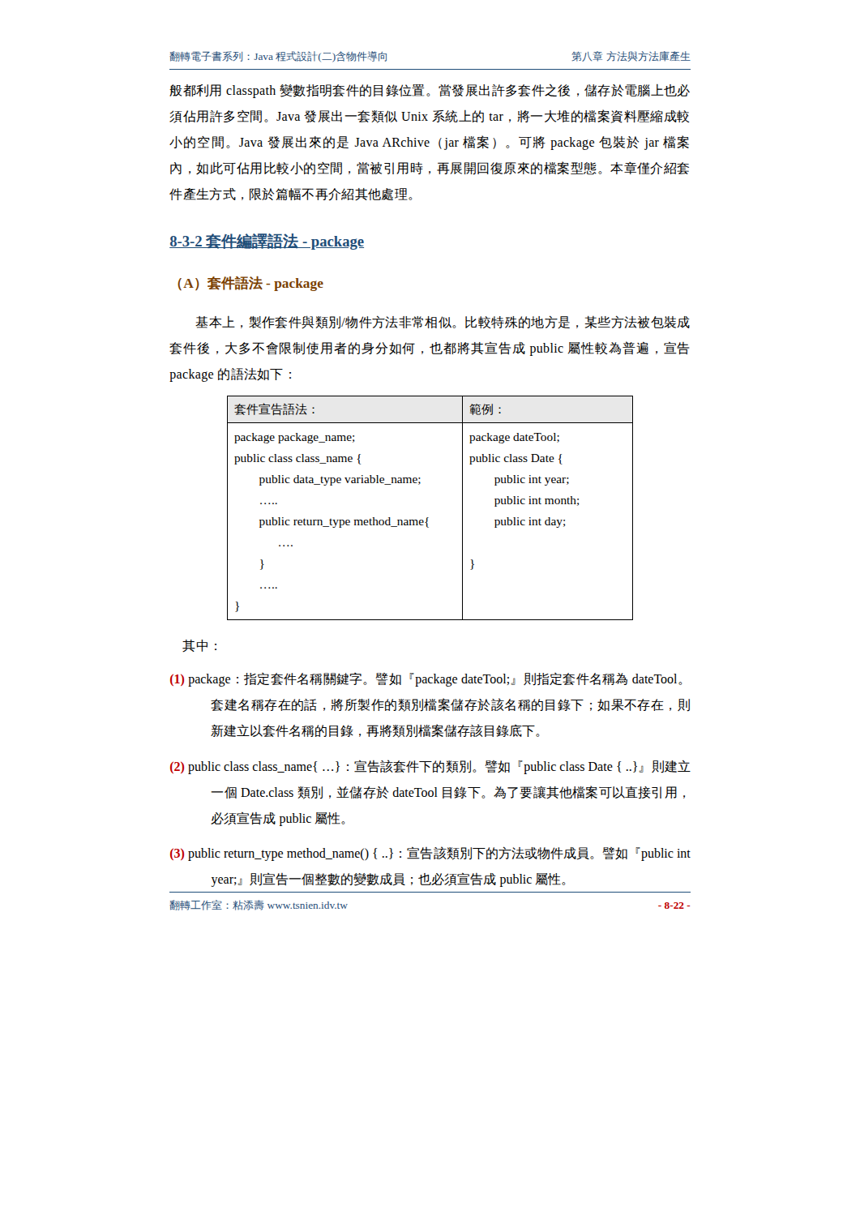翻轉電子書系列：Java 程式設計(二)含物件導向
第八章 方法與方法庫產生
般都利用 classpath 變數指明套件的目錄位置。當發展出許多套件之後，儲存於電腦上也必須佔用許多空間。Java 發展出一套類似 Unix 系統上的 tar，將一大堆的檔案資料壓縮成較小的空間。Java 發展出來的是 Java ARchive（jar 檔案）。可將 package 包裝於 jar 檔案內，如此可佔用比較小的空間，當被引用時，再展開回復原來的檔案型態。本章僅介紹套件產生方式，限於篇幅不再介紹其他處理。
8-3-2 套件編譯語法 - package
（A）套件語法 - package
基本上，製作套件與類別/物件方法非常相似。比較特殊的地方是，某些方法被包裝成套件後，大多不會限制使用者的身分如何，也都將其宣告成 public 屬性較為普遍，宣告 package 的語法如下：
| 套件宣告語法： | 範例： |
| --- | --- |
| package package_name; public class class_name { public data_type variable_name; ….. public return_type method_name{ …. } ….. } | package dateTool; public class Date { public int year; public int month; public int day; } |
其中：
(1) package：指定套件名稱關鍵字。譬如『package dateTool;』則指定套件名稱為 dateTool。套建名稱存在的話，將所製作的類別檔案儲存於該名稱的目錄下；如果不存在，則新建立以套件名稱的目錄，再將類別檔案儲存該目錄底下。
(2) public class class_name{ …}：宣告該套件下的類別。譬如『public class Date { ..}』則建立一個 Date.class 類別，並儲存於 dateTool 目錄下。為了要讓其他檔案可以直接引用，必須宣告成 public 屬性。
(3) public return_type method_name() { ..}：宣告該類別下的方法或物件成員。譬如『public int year;』則宣告一個整數的變數成員；也必須宣告成 public 屬性。
翻轉工作室：粘添壽 www.tsnien.idv.tw
- 8-22 -